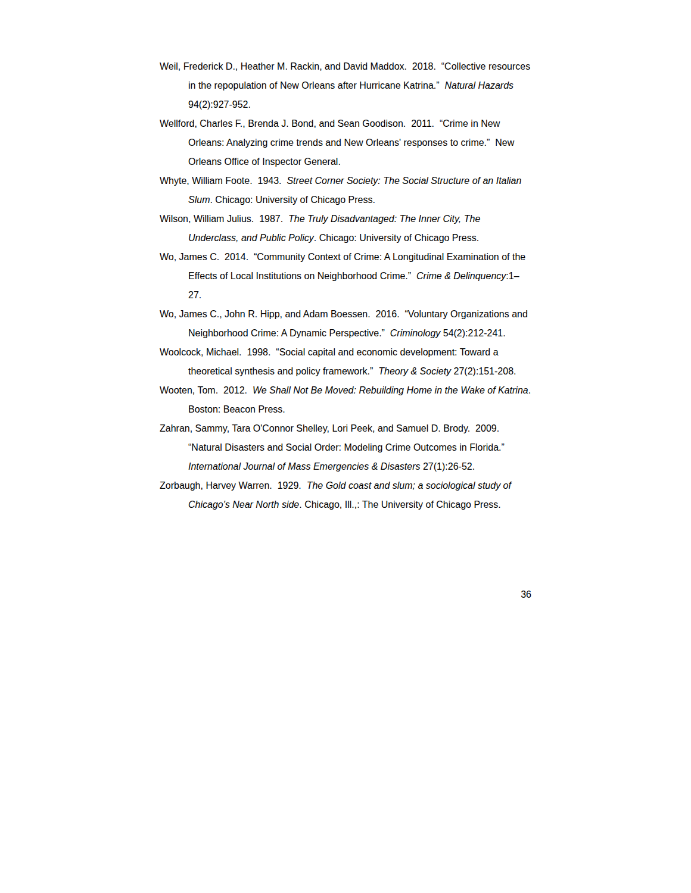Weil, Frederick D., Heather M. Rackin, and David Maddox. 2018. “Collective resources in the repopulation of New Orleans after Hurricane Katrina.” Natural Hazards 94(2):927-952.
Wellford, Charles F., Brenda J. Bond, and Sean Goodison. 2011. “Crime in New Orleans: Analyzing crime trends and New Orleans' responses to crime.” New Orleans Office of Inspector General.
Whyte, William Foote. 1943. Street Corner Society: The Social Structure of an Italian Slum. Chicago: University of Chicago Press.
Wilson, William Julius. 1987. The Truly Disadvantaged: The Inner City, The Underclass, and Public Policy. Chicago: University of Chicago Press.
Wo, James C. 2014. “Community Context of Crime: A Longitudinal Examination of the Effects of Local Institutions on Neighborhood Crime.” Crime & Delinquency:1–27.
Wo, James C., John R. Hipp, and Adam Boessen. 2016. “Voluntary Organizations and Neighborhood Crime: A Dynamic Perspective.” Criminology 54(2):212-241.
Woolcock, Michael. 1998. “Social capital and economic development: Toward a theoretical synthesis and policy framework.” Theory & Society 27(2):151-208.
Wooten, Tom. 2012. We Shall Not Be Moved: Rebuilding Home in the Wake of Katrina. Boston: Beacon Press.
Zahran, Sammy, Tara O'Connor Shelley, Lori Peek, and Samuel D. Brody. 2009. “Natural Disasters and Social Order: Modeling Crime Outcomes in Florida.” International Journal of Mass Emergencies & Disasters 27(1):26-52.
Zorbaugh, Harvey Warren. 1929. The Gold coast and slum; a sociological study of Chicago's Near North side. Chicago, Ill.,: The University of Chicago Press.
36